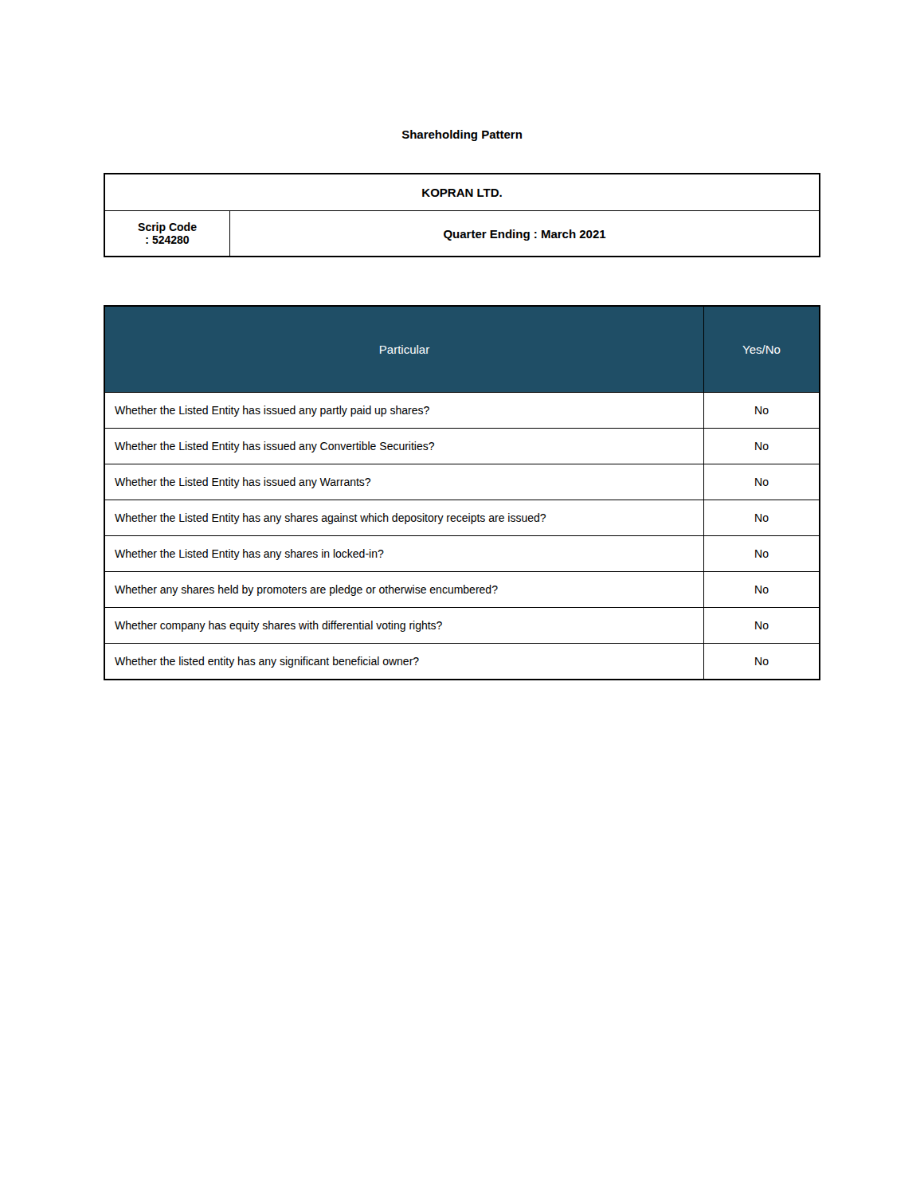Shareholding Pattern
| KOPRAN LTD. |
| Scrip Code : 524280 | Quarter Ending : March 2021 |
| Particular | Yes/No |
| --- | --- |
| Whether the Listed Entity has issued any partly paid up shares? | No |
| Whether the Listed Entity has issued any Convertible Securities? | No |
| Whether the Listed Entity has issued any Warrants? | No |
| Whether the Listed Entity has any shares against which depository receipts are issued? | No |
| Whether the Listed Entity has any shares in locked-in? | No |
| Whether any shares held by promoters are pledge or otherwise encumbered? | No |
| Whether company has equity shares with differential voting rights? | No |
| Whether the listed entity has any significant beneficial owner? | No |